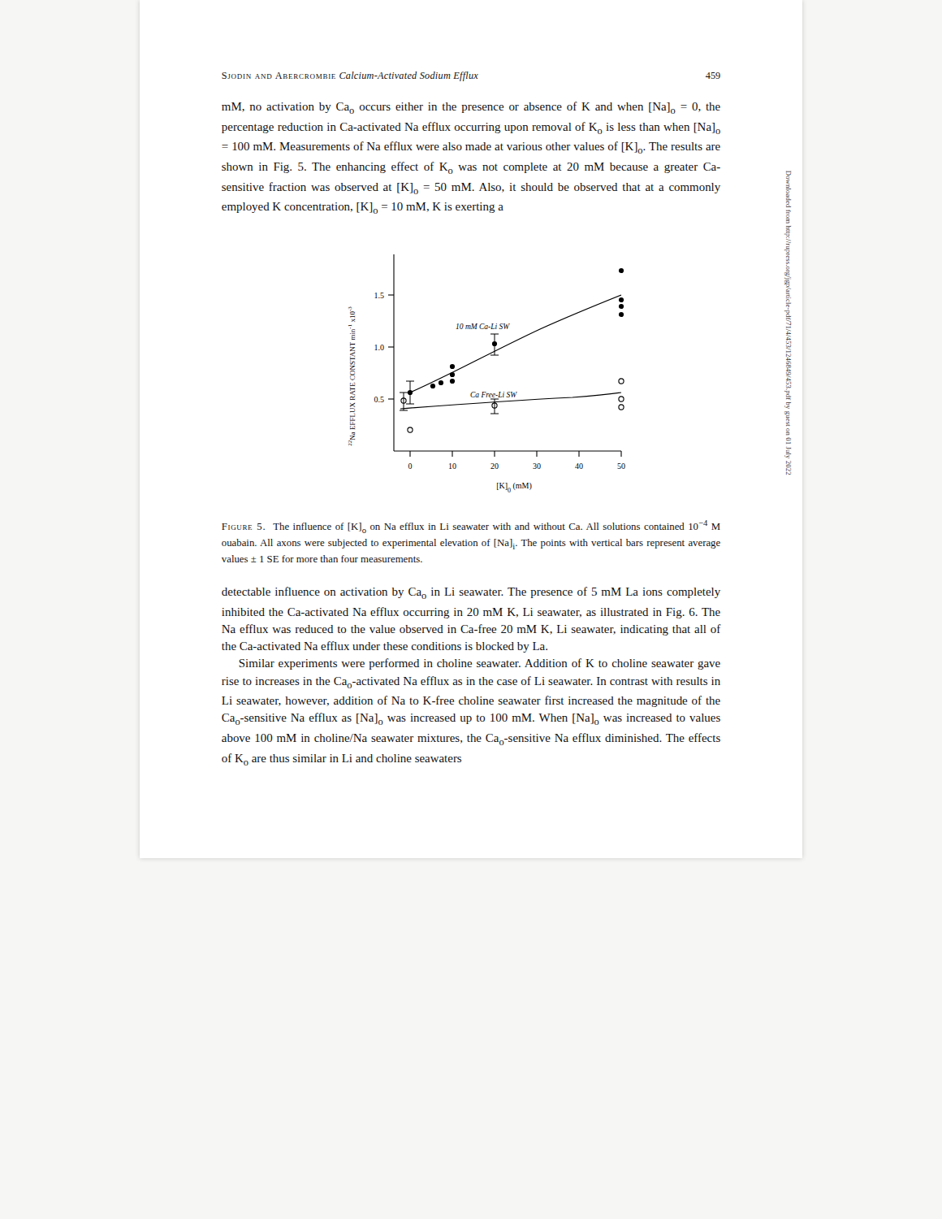Downloaded from http://rupress.org/jgp/article-pdf/71/4/453/1246849/453.pdf by guest on 01 July 2022
Sjodin and Abercrombie Calcium-Activated Sodium Efflux 459
mM, no activation by Cao occurs either in the presence or absence of K and when [Na]o = 0, the percentage reduction in Ca-activated Na efflux occurring upon removal of Ko is less than when [Na]o = 100 mM. Measurements of Na efflux were also made at various other values of [K]o. The results are shown in Fig. 5. The enhancing effect of Ko was not complete at 20 mM because a greater Ca-sensitive fraction was observed at [K]o = 50 mM. Also, it should be observed that at a commonly employed K concentration, [K]o = 10 mM, K is exerting a
1.5 1.0 0.5 0 10 20 30 40 50 [K]0 (mM) 22Na EFFLUX RATE CONSTANT min-1 x10-3 10 mM Ca-Li SW Ca Free-Li SW
Figure 5. The influence of [K]o on Na efflux in Li seawater with and without Ca. All solutions contained 10−4 M ouabain. All axons were subjected to experimental elevation of [Na]i. The points with vertical bars represent average values ± 1 SE for more than four measurements.
detectable influence on activation by Cao in Li seawater. The presence of 5 mM La ions completely inhibited the Ca-activated Na efflux occurring in 20 mM K, Li seawater, as illustrated in Fig. 6. The Na efflux was reduced to the value observed in Ca-free 20 mM K, Li seawater, indicating that all of the Ca-activated Na efflux under these conditions is blocked by La.
Similar experiments were performed in choline seawater. Addition of K to choline seawater gave rise to increases in the Cao-activated Na efflux as in the case of Li seawater. In contrast with results in Li seawater, however, addition of Na to K-free choline seawater first increased the magnitude of the Cao-sensitive Na efflux as [Na]o was increased up to 100 mM. When [Na]o was increased to values above 100 mM in choline/Na seawater mixtures, the Cao-sensitive Na efflux diminished. The effects of Ko are thus similar in Li and choline seawaters